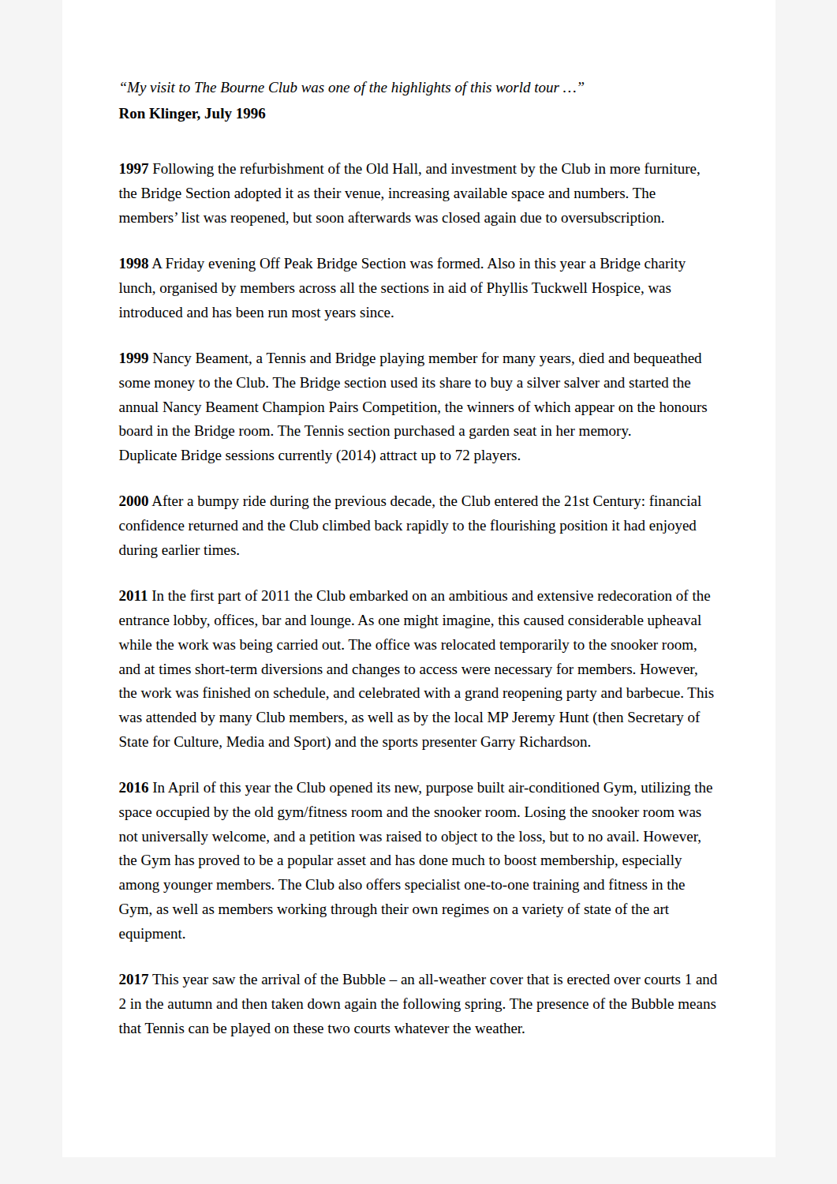“My visit to The Bourne Club was one of the highlights of this world tour …”
Ron Klinger, July 1996
1997 Following the refurbishment of the Old Hall, and investment by the Club in more furniture, the Bridge Section adopted it as their venue, increasing available space and numbers. The members’ list was reopened, but soon afterwards was closed again due to oversubscription.
1998 A Friday evening Off Peak Bridge Section was formed. Also in this year a Bridge charity lunch, organised by members across all the sections in aid of Phyllis Tuckwell Hospice, was introduced and has been run most years since.
1999 Nancy Beament, a Tennis and Bridge playing member for many years, died and bequeathed some money to the Club. The Bridge section used its share to buy a silver salver and started the annual Nancy Beament Champion Pairs Competition, the winners of which appear on the honours board in the Bridge room. The Tennis section purchased a garden seat in her memory.
Duplicate Bridge sessions currently (2014) attract up to 72 players.
2000 After a bumpy ride during the previous decade, the Club entered the 21st Century: financial confidence returned and the Club climbed back rapidly to the flourishing position it had enjoyed during earlier times.
2011 In the first part of 2011 the Club embarked on an ambitious and extensive redecoration of the entrance lobby, offices, bar and lounge. As one might imagine, this caused considerable upheaval while the work was being carried out. The office was relocated temporarily to the snooker room, and at times short-term diversions and changes to access were necessary for members. However, the work was finished on schedule, and celebrated with a grand reopening party and barbecue. This was attended by many Club members, as well as by the local MP Jeremy Hunt (then Secretary of State for Culture, Media and Sport) and the sports presenter Garry Richardson.
2016 In April of this year the Club opened its new, purpose built air-conditioned Gym, utilizing the space occupied by the old gym/fitness room and the snooker room. Losing the snooker room was not universally welcome, and a petition was raised to object to the loss, but to no avail. However, the Gym has proved to be a popular asset and has done much to boost membership, especially among younger members. The Club also offers specialist one-to-one training and fitness in the Gym, as well as members working through their own regimes on a variety of state of the art equipment.
2017 This year saw the arrival of the Bubble – an all-weather cover that is erected over courts 1 and 2 in the autumn and then taken down again the following spring. The presence of the Bubble means that Tennis can be played on these two courts whatever the weather.